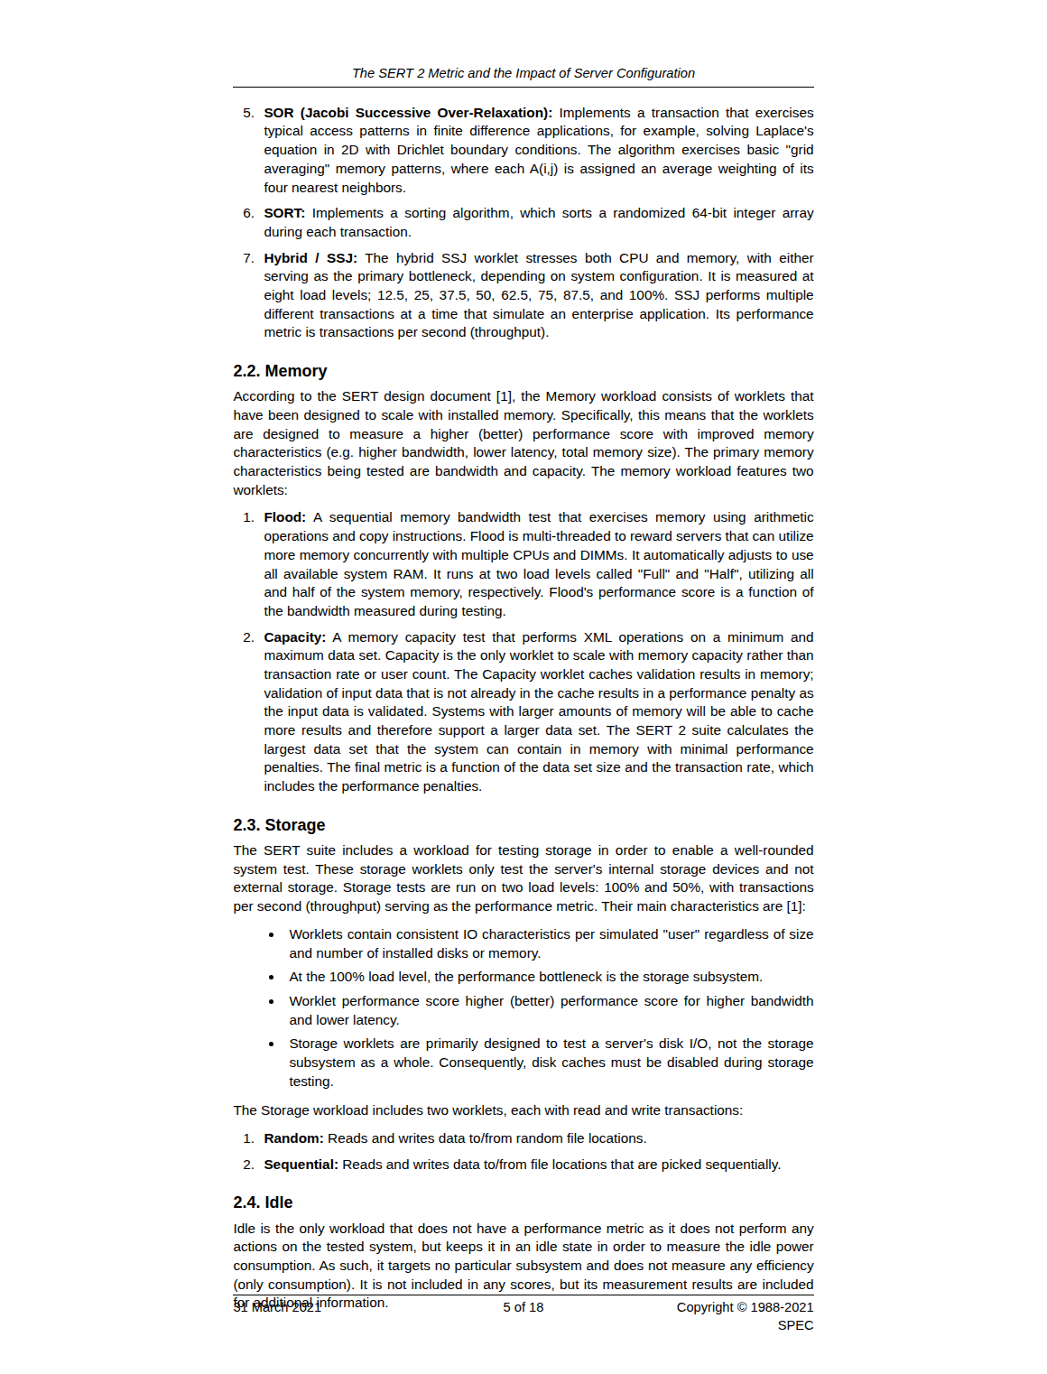The SERT 2 Metric and the Impact of Server Configuration
SOR (Jacobi Successive Over-Relaxation): Implements a transaction that exercises typical access patterns in finite difference applications, for example, solving Laplace's equation in 2D with Drichlet boundary conditions. The algorithm exercises basic "grid averaging" memory patterns, where each A(i,j) is assigned an average weighting of its four nearest neighbors.
SORT: Implements a sorting algorithm, which sorts a randomized 64-bit integer array during each transaction.
Hybrid / SSJ: The hybrid SSJ worklet stresses both CPU and memory, with either serving as the primary bottleneck, depending on system configuration. It is measured at eight load levels; 12.5, 25, 37.5, 50, 62.5, 75, 87.5, and 100%. SSJ performs multiple different transactions at a time that simulate an enterprise application. Its performance metric is transactions per second (throughput).
2.2. Memory
According to the SERT design document [1], the Memory workload consists of worklets that have been designed to scale with installed memory. Specifically, this means that the worklets are designed to measure a higher (better) performance score with improved memory characteristics (e.g. higher bandwidth, lower latency, total memory size). The primary memory characteristics being tested are bandwidth and capacity. The memory workload features two worklets:
Flood: A sequential memory bandwidth test that exercises memory using arithmetic operations and copy instructions. Flood is multi-threaded to reward servers that can utilize more memory concurrently with multiple CPUs and DIMMs. It automatically adjusts to use all available system RAM. It runs at two load levels called "Full" and "Half", utilizing all and half of the system memory, respectively. Flood's performance score is a function of the bandwidth measured during testing.
Capacity: A memory capacity test that performs XML operations on a minimum and maximum data set. Capacity is the only worklet to scale with memory capacity rather than transaction rate or user count. The Capacity worklet caches validation results in memory; validation of input data that is not already in the cache results in a performance penalty as the input data is validated. Systems with larger amounts of memory will be able to cache more results and therefore support a larger data set. The SERT 2 suite calculates the largest data set that the system can contain in memory with minimal performance penalties. The final metric is a function of the data set size and the transaction rate, which includes the performance penalties.
2.3. Storage
The SERT suite includes a workload for testing storage in order to enable a well-rounded system test. These storage worklets only test the server's internal storage devices and not external storage. Storage tests are run on two load levels: 100% and 50%, with transactions per second (throughput) serving as the performance metric. Their main characteristics are [1]:
Worklets contain consistent IO characteristics per simulated "user" regardless of size and number of installed disks or memory.
At the 100% load level, the performance bottleneck is the storage subsystem.
Worklet performance score higher (better) performance score for higher bandwidth and lower latency.
Storage worklets are primarily designed to test a server's disk I/O, not the storage subsystem as a whole. Consequently, disk caches must be disabled during storage testing.
The Storage workload includes two worklets, each with read and write transactions:
Random: Reads and writes data to/from random file locations.
Sequential: Reads and writes data to/from file locations that are picked sequentially.
2.4. Idle
Idle is the only workload that does not have a performance metric as it does not perform any actions on the tested system, but keeps it in an idle state in order to measure the idle power consumption. As such, it targets no particular subsystem and does not measure any efficiency (only consumption). It is not included in any scores, but its measurement results are included for additional information.
31 March 2021
5 of 18
Copyright © 1988-2021 SPEC